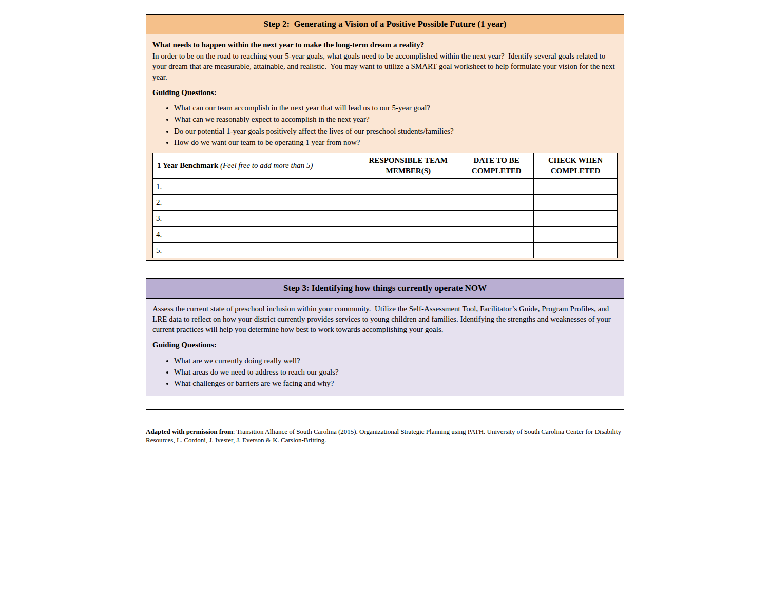Step 2: Generating a Vision of a Positive Possible Future (1 year)
What needs to happen within the next year to make the long-term dream a reality?
In order to be on the road to reaching your 5-year goals, what goals need to be accomplished within the next year? Identify several goals related to your dream that are measurable, attainable, and realistic. You may want to utilize a SMART goal worksheet to help formulate your vision for the next year.
Guiding Questions:
What can our team accomplish in the next year that will lead us to our 5-year goal?
What can we reasonably expect to accomplish in the next year?
Do our potential 1-year goals positively affect the lives of our preschool students/families?
How do we want our team to be operating 1 year from now?
| 1 Year Benchmark (Feel free to add more than 5) | Responsible Team Member(s) | Date to be Completed | Check when Completed |
| --- | --- | --- | --- |
| 1. | | | |
| 2. | | | |
| 3. | | | |
| 4. | | | |
| 5. | | | |
Step 3: Identifying how things currently operate NOW
Assess the current state of preschool inclusion within your community. Utilize the Self-Assessment Tool, Facilitator’s Guide, Program Profiles, and LRE data to reflect on how your district currently provides services to young children and families. Identifying the strengths and weaknesses of your current practices will help you determine how best to work towards accomplishing your goals.
Guiding Questions:
What are we currently doing really well?
What areas do we need to address to reach our goals?
What challenges or barriers are we facing and why?
Adapted with permission from: Transition Alliance of South Carolina (2015). Organizational Strategic Planning using PATH. University of South Carolina Center for Disability Resources, L. Cordoni, J. Ivester, J. Everson & K. Carslon-Britting.